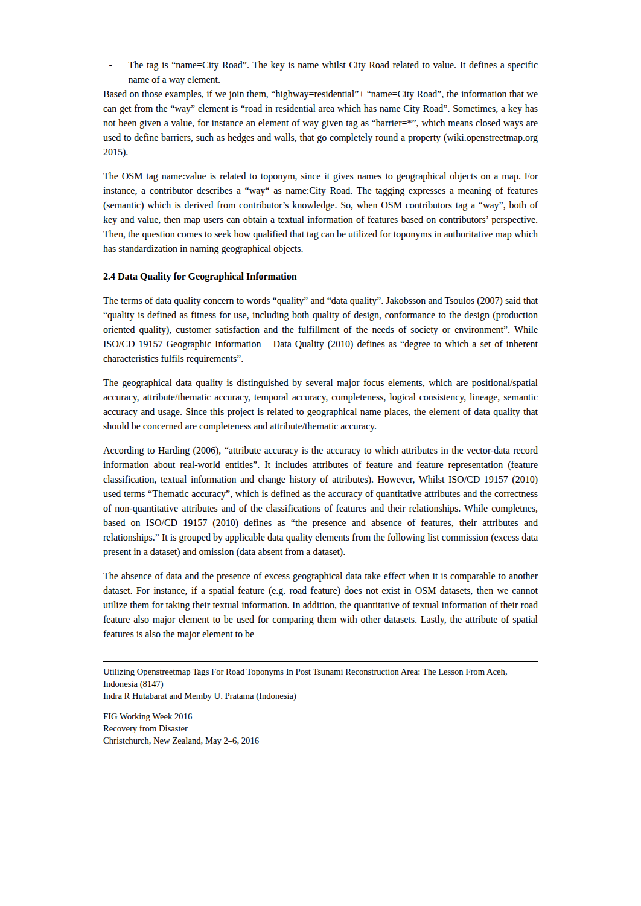The tag is “name=City Road”. The key is name whilst City Road related to value. It defines a specific name of a way element.
Based on those examples, if we join them, “highway=residential”+ “name=City Road”, the information that we can get from the “way” element is “road in residential area which has name City Road”. Sometimes, a key has not been given a value, for instance an element of way given tag as “barrier=*”, which means closed ways are used to define barriers, such as hedges and walls, that go completely round a property (wiki.openstreetmap.org 2015).
The OSM tag name:value is related to toponym, since it gives names to geographical objects on a map. For instance, a contributor describes a “way“ as name:City Road. The tagging expresses a meaning of features (semantic) which is derived from contributor’s knowledge. So, when OSM contributors tag a “way”, both of key and value, then map users can obtain a textual information of features based on contributors’ perspective. Then, the question comes to seek how qualified that tag can be utilized for toponyms in authoritative map which has standardization in naming geographical objects.
2.4 Data Quality for Geographical Information
The terms of data quality concern to words “quality” and “data quality”. Jakobsson and Tsoulos (2007) said that “quality is defined as fitness for use, including both quality of design, conformance to the design (production oriented quality), customer satisfaction and the fulfillment of the needs of society or environment”. While ISO/CD 19157 Geographic Information – Data Quality (2010) defines as “degree to which a set of inherent characteristics fulfils requirements”.
The geographical data quality is distinguished by several major focus elements, which are positional/spatial accuracy, attribute/thematic accuracy, temporal accuracy, completeness, logical consistency, lineage, semantic accuracy and usage. Since this project is related to geographical name places, the element of data quality that should be concerned are completeness and attribute/thematic accuracy.
According to Harding (2006), “attribute accuracy is the accuracy to which attributes in the vector-data record information about real-world entities”. It includes attributes of feature and feature representation (feature classification, textual information and change history of attributes). However, Whilst ISO/CD 19157 (2010) used terms “Thematic accuracy”, which is defined as the accuracy of quantitative attributes and the correctness of non-quantitative attributes and of the classifications of features and their relationships. While completnes, based on ISO/CD 19157 (2010) defines as “the presence and absence of features, their attributes and relationships.” It is grouped by applicable data quality elements from the following list commission (excess data present in a dataset) and omission (data absent from a dataset).
The absence of data and the presence of excess geographical data take effect when it is comparable to another dataset. For instance, if a spatial feature (e.g. road feature) does not exist in OSM datasets, then we cannot utilize them for taking their textual information. In addition, the quantitative of textual information of their road feature also major element to be used for comparing them with other datasets. Lastly, the attribute of spatial features is also the major element to be
Utilizing Openstreetmap Tags For Road Toponyms In Post Tsunami Reconstruction Area: The Lesson From Aceh, Indonesia (8147)
Indra R Hutabarat and Memby U. Pratama (Indonesia)
FIG Working Week 2016
Recovery from Disaster
Christchurch, New Zealand, May 2–6, 2016